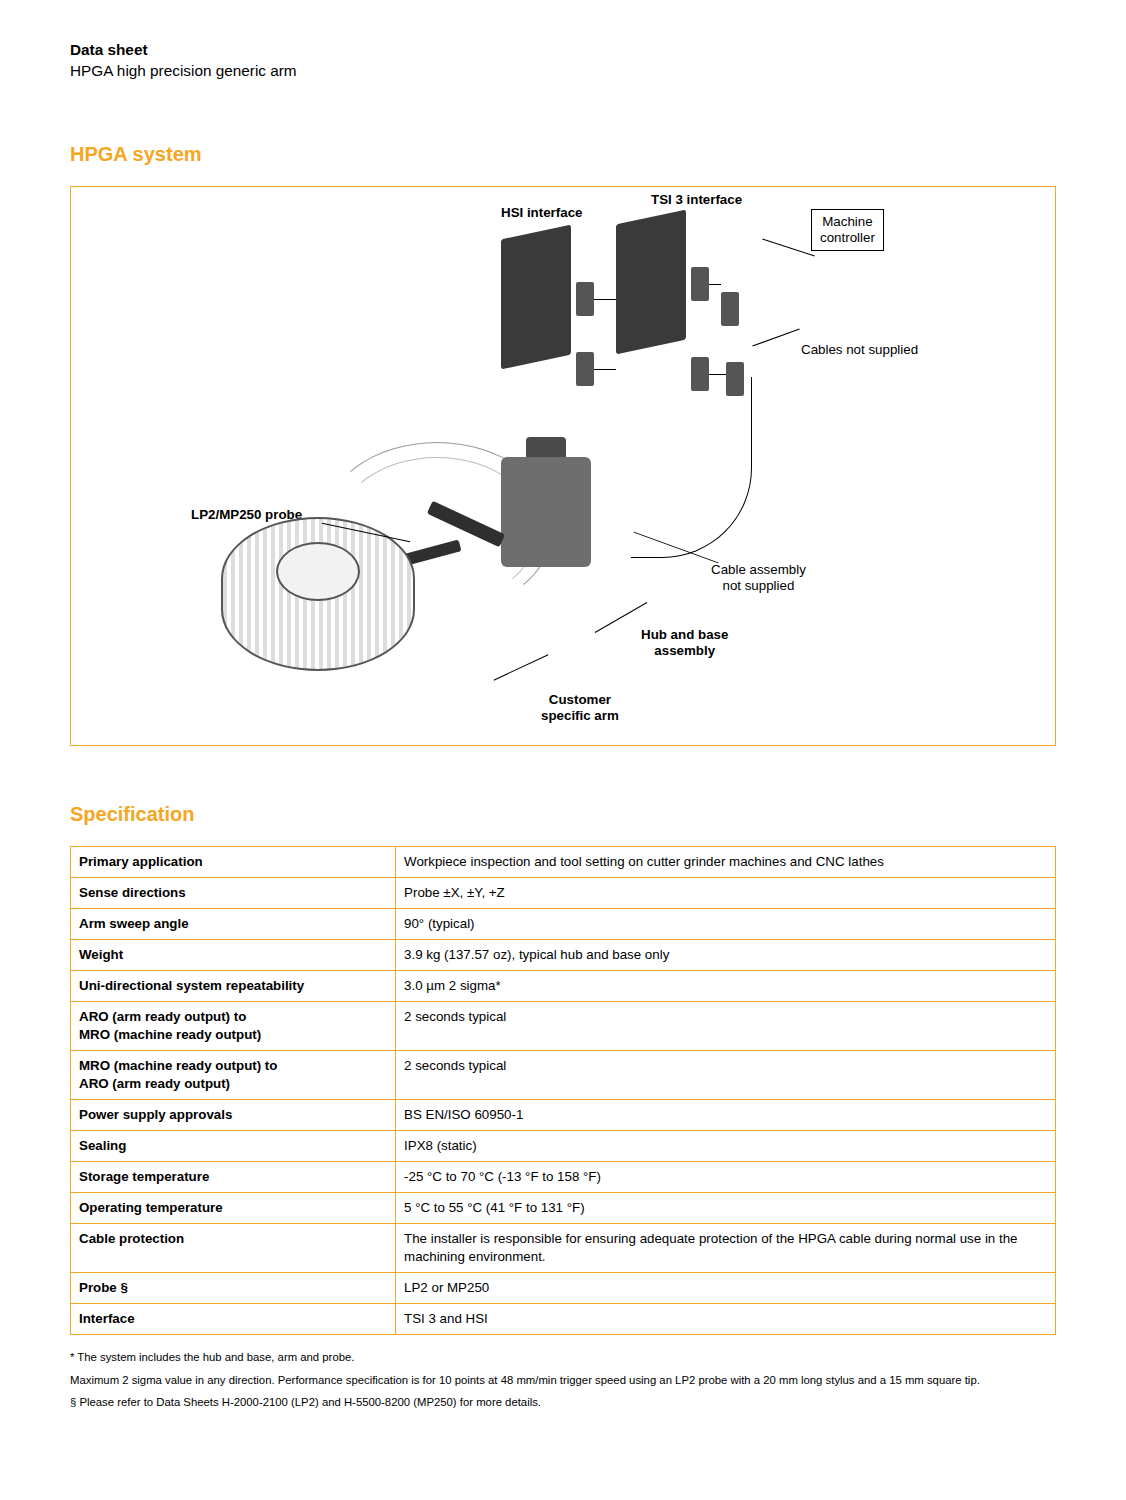Data sheet
HPGA high precision generic arm
HPGA system
HSI interface TSI 3 interface Machine
controller Cables not supplied LP2/MP250 probe Cable assembly
not supplied Hub and base
assembly Customer
specific arm
Specification
| Primary application | Workpiece inspection and tool setting on cutter grinder machines and CNC lathes |
| Sense directions | Probe ±X, ±Y, +Z |
| Arm sweep angle | 90° (typical) |
| Weight | 3.9 kg (137.57 oz), typical hub and base only |
| Uni-directional system repeatability | 3.0 µm 2 sigma* |
| ARO (arm ready output) to MRO (machine ready output) | 2 seconds typical |
| MRO (machine ready output) to ARO (arm ready output) | 2 seconds typical |
| Power supply approvals | BS EN/ISO 60950-1 |
| Sealing | IPX8 (static) |
| Storage temperature | -25 °C to 70 °C (-13 °F to 158 °F) |
| Operating temperature | 5 °C to 55 °C (41 °F to 131 °F) |
| Cable protection | The installer is responsible for ensuring adequate protection of the HPGA cable during normal use in the machining environment. |
| Probe § | LP2 or MP250 |
| Interface | TSI 3 and HSI |
* The system includes the hub and base, arm and probe.
Maximum 2 sigma value in any direction. Performance specification is for 10 points at 48 mm/min trigger speed using an LP2 probe with a 20 mm long stylus and a 15 mm square tip.
§ Please refer to Data Sheets H-2000-2100 (LP2) and H-5500-8200 (MP250) for more details.